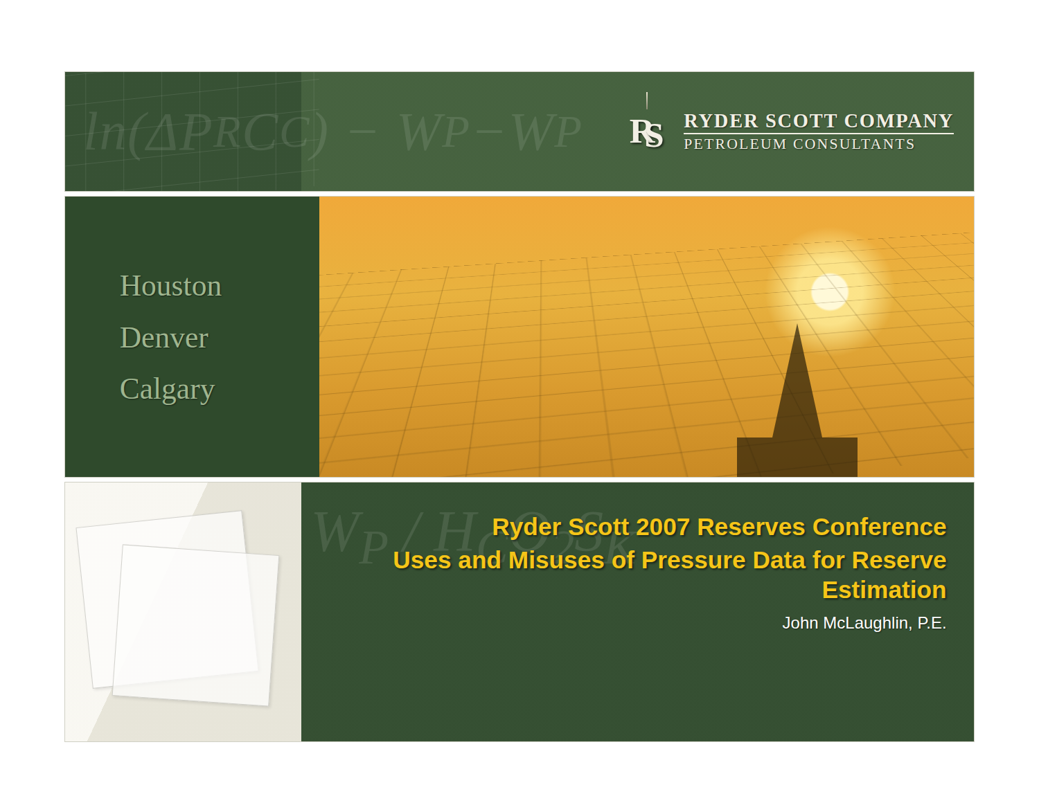ln(ΔPRCC) − WP−WP
RS
RYDER SCOTT COMPANY
PETROLEUM CONSULTANTS
Houston Denver Calgary
WP / HCO2SK
Ryder Scott 2007 Reserves Conference
Uses and Misuses of Pressure Data for Reserve Estimation
John McLaughlin, P.E.